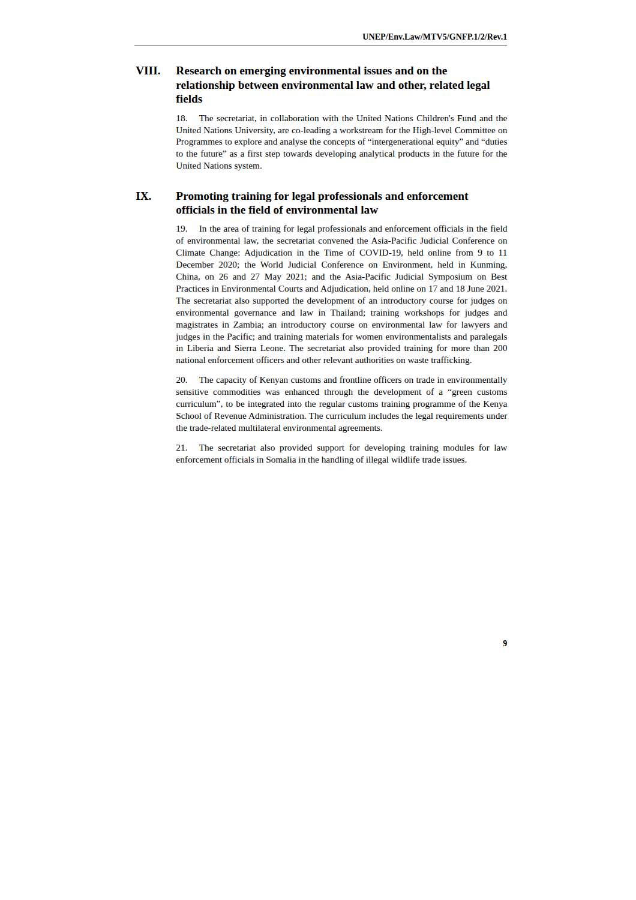UNEP/Env.Law/MTV5/GNFP.1/2/Rev.1
VIII.
Research on emerging environmental issues and on the relationship between environmental law and other, related legal fields
18. The secretariat, in collaboration with the United Nations Children's Fund and the United Nations University, are co-leading a workstream for the High-level Committee on Programmes to explore and analyse the concepts of “intergenerational equity” and “duties to the future” as a first step towards developing analytical products in the future for the United Nations system.
IX.
Promoting training for legal professionals and enforcement officials in the field of environmental law
19. In the area of training for legal professionals and enforcement officials in the field of environmental law, the secretariat convened the Asia-Pacific Judicial Conference on Climate Change: Adjudication in the Time of COVID-19, held online from 9 to 11 December 2020; the World Judicial Conference on Environment, held in Kunming, China, on 26 and 27 May 2021; and the Asia-Pacific Judicial Symposium on Best Practices in Environmental Courts and Adjudication, held online on 17 and 18 June 2021. The secretariat also supported the development of an introductory course for judges on environmental governance and law in Thailand; training workshops for judges and magistrates in Zambia; an introductory course on environmental law for lawyers and judges in the Pacific; and training materials for women environmentalists and paralegals in Liberia and Sierra Leone. The secretariat also provided training for more than 200 national enforcement officers and other relevant authorities on waste trafficking.
20. The capacity of Kenyan customs and frontline officers on trade in environmentally sensitive commodities was enhanced through the development of a “green customs curriculum”, to be integrated into the regular customs training programme of the Kenya School of Revenue Administration. The curriculum includes the legal requirements under the trade-related multilateral environmental agreements.
21. The secretariat also provided support for developing training modules for law enforcement officials in Somalia in the handling of illegal wildlife trade issues.
9